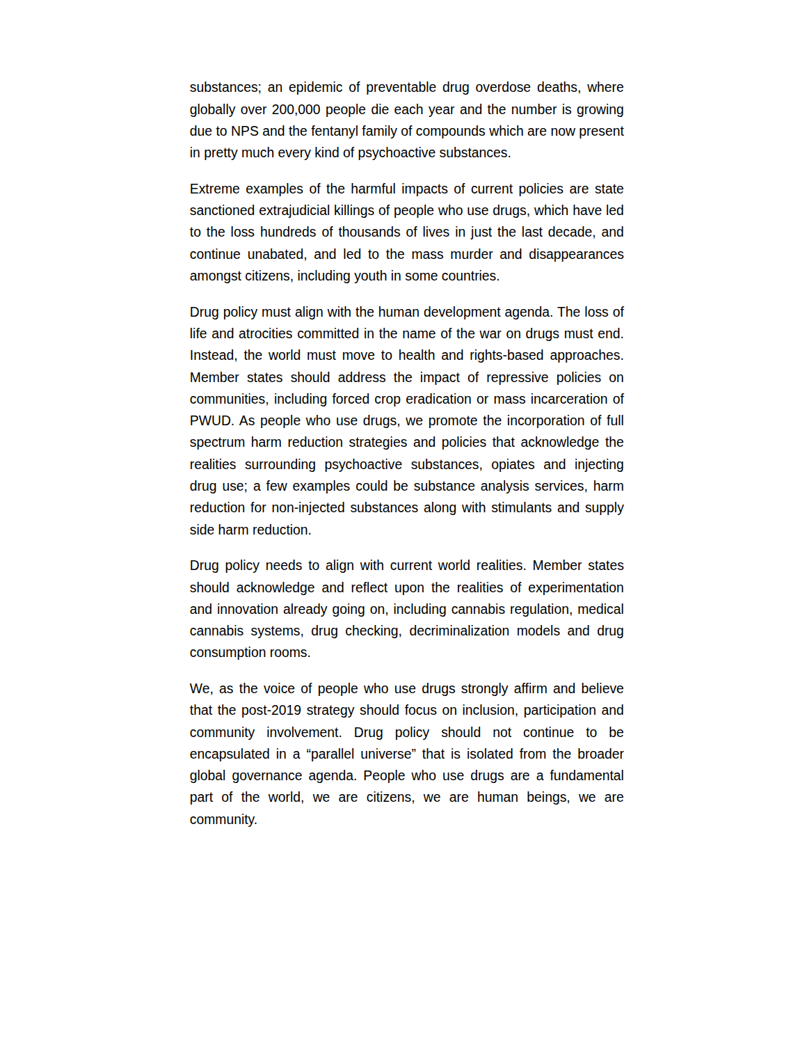substances; an epidemic of preventable drug overdose deaths, where globally over 200,000 people die each year and the number is growing due to NPS and the fentanyl family of compounds which are now present in pretty much every kind of psychoactive substances.
Extreme examples of the harmful impacts of current policies are state sanctioned extrajudicial killings of people who use drugs, which have led to the loss hundreds of thousands of lives in just the last decade, and continue unabated, and led to the mass murder and disappearances amongst citizens, including youth in some countries.
Drug policy must align with the human development agenda. The loss of life and atrocities committed in the name of the war on drugs must end. Instead, the world must move to health and rights-based approaches. Member states should address the impact of repressive policies on communities, including forced crop eradication or mass incarceration of PWUD. As people who use drugs, we promote the incorporation of full spectrum harm reduction strategies and policies that acknowledge the realities surrounding psychoactive substances, opiates and injecting drug use; a few examples could be substance analysis services, harm reduction for non-injected substances along with stimulants and supply side harm reduction.
Drug policy needs to align with current world realities. Member states should acknowledge and reflect upon the realities of experimentation and innovation already going on, including cannabis regulation, medical cannabis systems, drug checking, decriminalization models and drug consumption rooms.
We, as the voice of people who use drugs strongly affirm and believe that the post-2019 strategy should focus on inclusion, participation and community involvement. Drug policy should not continue to be encapsulated in a “parallel universe” that is isolated from the broader global governance agenda. People who use drugs are a fundamental part of the world, we are citizens, we are human beings, we are community.